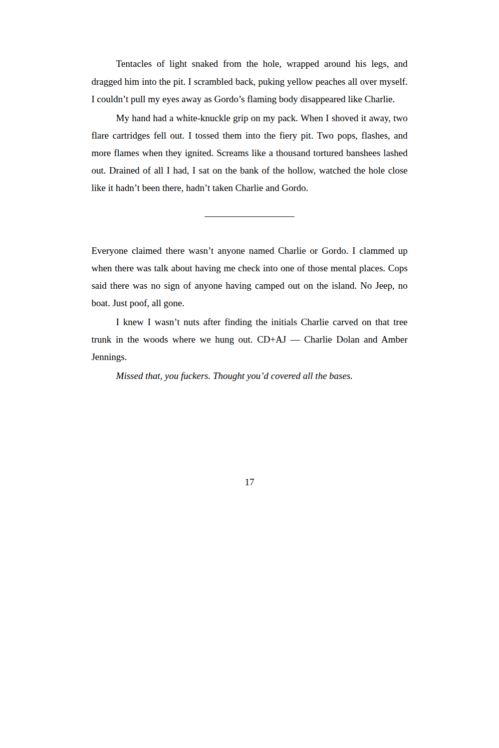Tentacles of light snaked from the hole, wrapped around his legs, and dragged him into the pit. I scrambled back, puking yellow peaches all over myself. I couldn’t pull my eyes away as Gordo’s flaming body disappeared like Charlie.
My hand had a white-knuckle grip on my pack. When I shoved it away, two flare cartridges fell out. I tossed them into the fiery pit. Two pops, flashes, and more flames when they ignited. Screams like a thousand tortured banshees lashed out. Drained of all I had, I sat on the bank of the hollow, watched the hole close like it hadn’t been there, hadn’t taken Charlie and Gordo.
Everyone claimed there wasn’t anyone named Charlie or Gordo. I clammed up when there was talk about having me check into one of those mental places. Cops said there was no sign of anyone having camped out on the island. No Jeep, no boat. Just poof, all gone.
I knew I wasn’t nuts after finding the initials Charlie carved on that tree trunk in the woods where we hung out. CD+AJ — Charlie Dolan and Amber Jennings.
Missed that, you fuckers. Thought you’d covered all the bases.
17